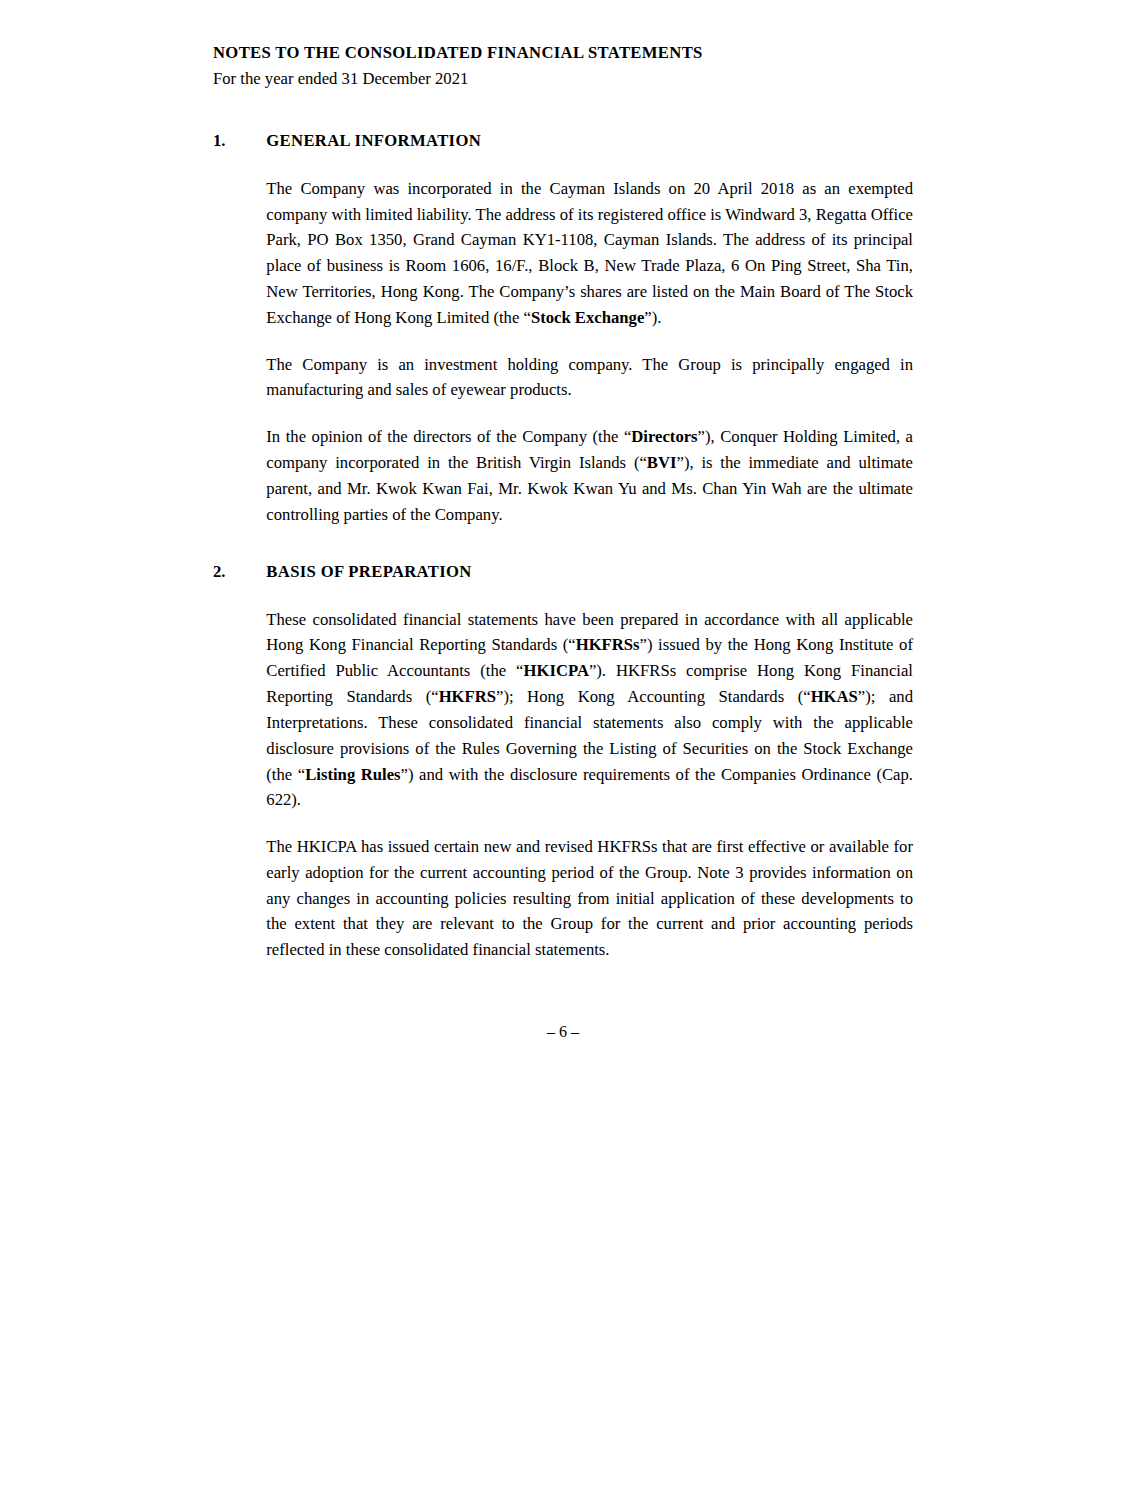NOTES TO THE CONSOLIDATED FINANCIAL STATEMENTS
For the year ended 31 December 2021
1. GENERAL INFORMATION
The Company was incorporated in the Cayman Islands on 20 April 2018 as an exempted company with limited liability. The address of its registered office is Windward 3, Regatta Office Park, PO Box 1350, Grand Cayman KY1-1108, Cayman Islands. The address of its principal place of business is Room 1606, 16/F., Block B, New Trade Plaza, 6 On Ping Street, Sha Tin, New Territories, Hong Kong. The Company’s shares are listed on the Main Board of The Stock Exchange of Hong Kong Limited (the “Stock Exchange”).
The Company is an investment holding company. The Group is principally engaged in manufacturing and sales of eyewear products.
In the opinion of the directors of the Company (the “Directors”), Conquer Holding Limited, a company incorporated in the British Virgin Islands (“BVI”), is the immediate and ultimate parent, and Mr. Kwok Kwan Fai, Mr. Kwok Kwan Yu and Ms. Chan Yin Wah are the ultimate controlling parties of the Company.
2. BASIS OF PREPARATION
These consolidated financial statements have been prepared in accordance with all applicable Hong Kong Financial Reporting Standards (“HKFRSs”) issued by the Hong Kong Institute of Certified Public Accountants (the “HKICPA”). HKFRSs comprise Hong Kong Financial Reporting Standards (“HKFRS”); Hong Kong Accounting Standards (“HKAS”); and Interpretations. These consolidated financial statements also comply with the applicable disclosure provisions of the Rules Governing the Listing of Securities on the Stock Exchange (the “Listing Rules”) and with the disclosure requirements of the Companies Ordinance (Cap. 622).
The HKICPA has issued certain new and revised HKFRSs that are first effective or available for early adoption for the current accounting period of the Group. Note 3 provides information on any changes in accounting policies resulting from initial application of these developments to the extent that they are relevant to the Group for the current and prior accounting periods reflected in these consolidated financial statements.
– 6 –